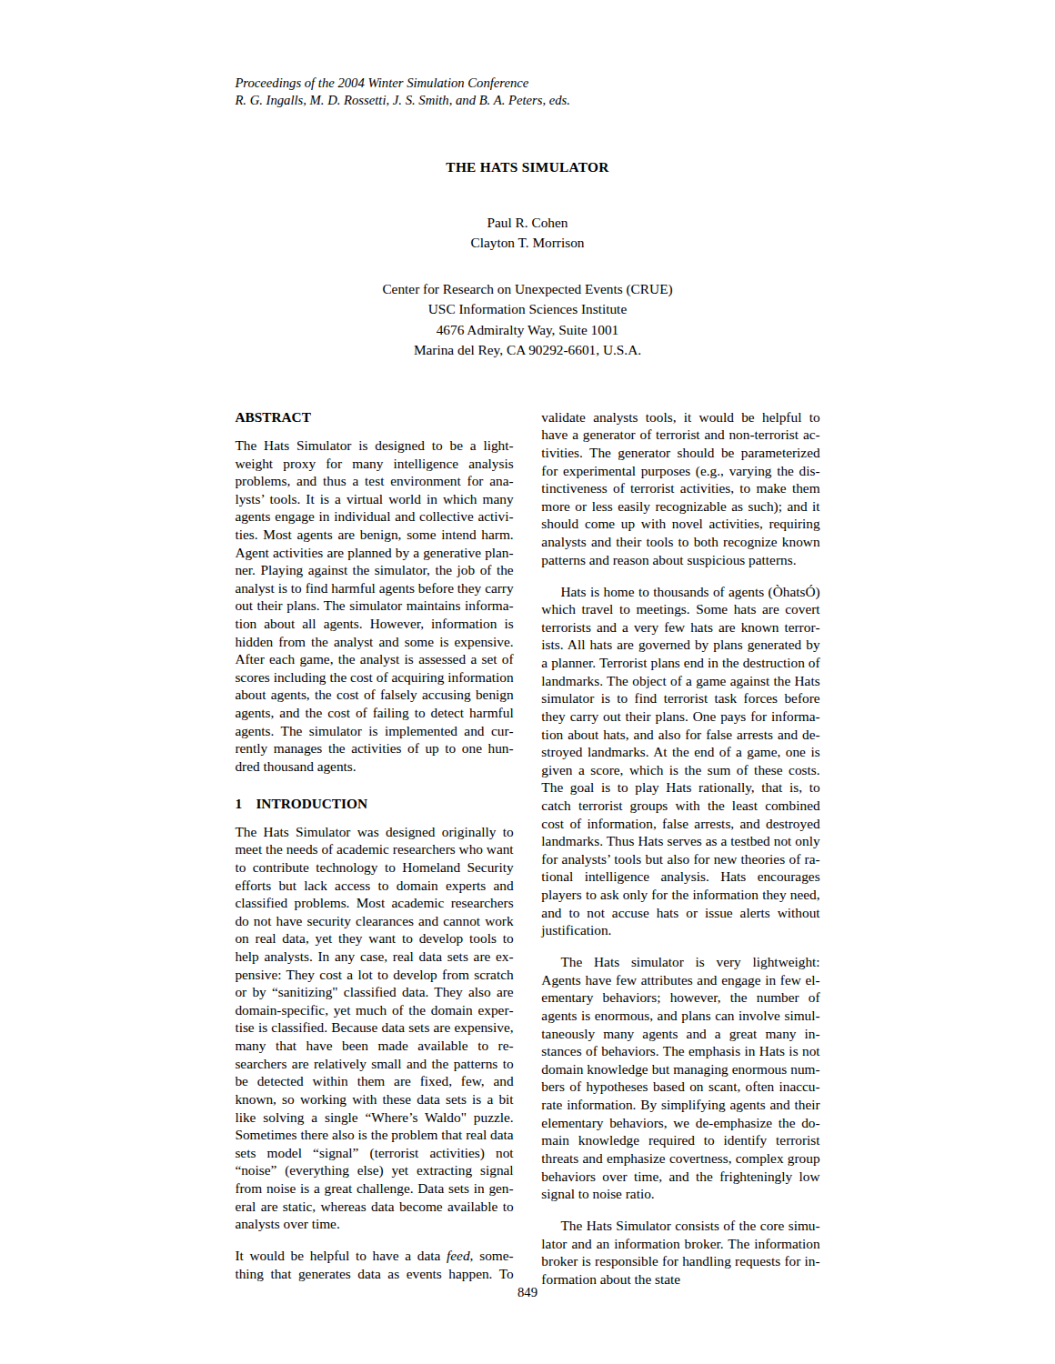Proceedings of the 2004 Winter Simulation Conference
R. G. Ingalls, M. D. Rossetti, J. S. Smith, and B. A. Peters, eds.
THE HATS SIMULATOR
Paul R. Cohen
Clayton T. Morrison
Center for Research on Unexpected Events (CRUE)
USC Information Sciences Institute
4676 Admiralty Way, Suite 1001
Marina del Rey, CA 90292-6601, U.S.A.
ABSTRACT
The Hats Simulator is designed to be a lightweight proxy for many intelligence analysis problems, and thus a test environment for analysts’ tools. It is a virtual world in which many agents engage in individual and collective activities. Most agents are benign, some intend harm. Agent activities are planned by a generative planner. Playing against the simulator, the job of the analyst is to find harmful agents before they carry out their plans. The simulator maintains information about all agents. However, information is hidden from the analyst and some is expensive. After each game, the analyst is assessed a set of scores including the cost of acquiring information about agents, the cost of falsely accusing benign agents, and the cost of failing to detect harmful agents. The simulator is implemented and currently manages the activities of up to one hundred thousand agents.
1 INTRODUCTION
The Hats Simulator was designed originally to meet the needs of academic researchers who want to contribute technology to Homeland Security efforts but lack access to domain experts and classified problems. Most academic researchers do not have security clearances and cannot work on real data, yet they want to develop tools to help analysts. In any case, real data sets are expensive: They cost a lot to develop from scratch or by “sanitizing" classified data. They also are domain-specific, yet much of the domain expertise is classified. Because data sets are expensive, many that have been made available to researchers are relatively small and the patterns to be detected within them are fixed, few, and known, so working with these data sets is a bit like solving a single “Where’s Waldo" puzzle. Sometimes there also is the problem that real data sets model “signal” (terrorist activities) not “noise” (everything else) yet extracting signal from noise is a great challenge. Data sets in general are static, whereas data become available to analysts over time.
It would be helpful to have a data feed, something that generates data as events happen. To validate analysts tools, it would be helpful to have a generator of terrorist and non-terrorist activities. The generator should be parameterized for experimental purposes (e.g., varying the distinctiveness of terrorist activities, to make them more or less easily recognizable as such); and it should come up with novel activities, requiring analysts and their tools to both recognize known patterns and reason about suspicious patterns.
Hats is home to thousands of agents (ÒhatsÓ) which travel to meetings. Some hats are covert terrorists and a very few hats are known terrorists. All hats are governed by plans generated by a planner. Terrorist plans end in the destruction of landmarks. The object of a game against the Hats simulator is to find terrorist task forces before they carry out their plans. One pays for information about hats, and also for false arrests and destroyed landmarks. At the end of a game, one is given a score, which is the sum of these costs. The goal is to play Hats rationally, that is, to catch terrorist groups with the least combined cost of information, false arrests, and destroyed landmarks. Thus Hats serves as a testbed not only for analysts’ tools but also for new theories of rational intelligence analysis. Hats encourages players to ask only for the information they need, and to not accuse hats or issue alerts without justification.
The Hats simulator is very lightweight: Agents have few attributes and engage in few elementary behaviors; however, the number of agents is enormous, and plans can involve simultaneously many agents and a great many instances of behaviors. The emphasis in Hats is not domain knowledge but managing enormous numbers of hypotheses based on scant, often inaccurate information. By simplifying agents and their elementary behaviors, we de-emphasize the domain knowledge required to identify terrorist threats and emphasize covertness, complex group behaviors over time, and the frighteningly low signal to noise ratio.
The Hats Simulator consists of the core simulator and an information broker. The information broker is responsible for handling requests for information about the state
849